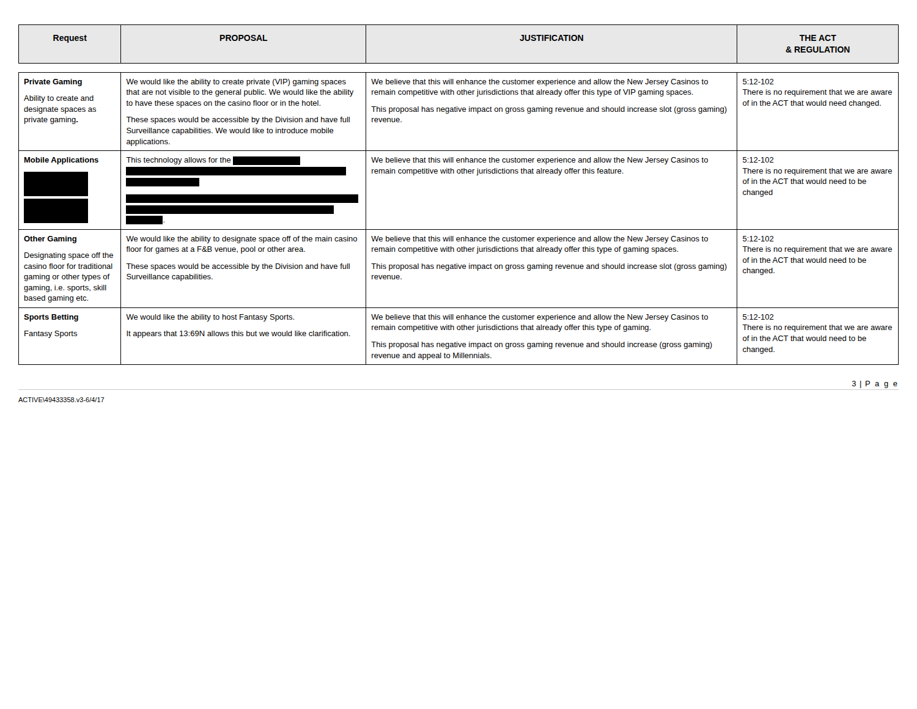| Request | PROPOSAL | JUSTIFICATION | THE ACT & REGULATION |
| --- | --- | --- | --- |
| Private Gaming Ability to create and designate spaces as private gaming . | We would like the ability to create private (VIP) gaming spaces that are not visible to the general public. We would like the ability to have these spaces on the casino floor or in the hotel. These spaces would be accessible by the Division and have full Surveillance capabilities. We would like to introduce mobile applications. | We believe that this will enhance the customer experience and allow the New Jersey Casinos to remain competitive with other jurisdictions that already offer this type of VIP gaming spaces. This proposal has negative impact on gross gaming revenue and should increase slot (gross gaming) revenue. | 5:12-102 There is no requirement that we are aware of in the ACT that would need changed. |
| Mobile Applications | This technology allows for the . | We believe that this will enhance the customer experience and allow the New Jersey Casinos to remain competitive with other jurisdictions that already offer this feature. | 5:12-102 There is no requirement that we are aware of in the ACT that would need to be changed |
| Other Gaming Designating space off the casino floor for traditional gaming or other types of gaming, i.e. sports, skill based gaming etc. | We would like the ability to designate space off of the main casino floor for games at a F&B venue, pool or other area. These spaces would be accessible by the Division and have full Surveillance capabilities. | We believe that this will enhance the customer experience and allow the New Jersey Casinos to remain competitive with other jurisdictions that already offer this type of gaming spaces. This proposal has negative impact on gross gaming revenue and should increase slot (gross gaming) revenue. | 5:12-102 There is no requirement that we are aware of in the ACT that would need to be changed. |
| Sports Betting Fantasy Sports | We would like the ability to host Fantasy Sports. It appears that 13:69N allows this but we would like clarification. | We believe that this will enhance the customer experience and allow the New Jersey Casinos to remain competitive with other jurisdictions that already offer this type of gaming. This proposal has negative impact on gross gaming revenue and should increase (gross gaming) revenue and appeal to Millennials. | 5:12-102 There is no requirement that we are aware of in the ACT that would need to be changed. |
3 | P a g e
ACTIVE\49433358.v3-6/4/17